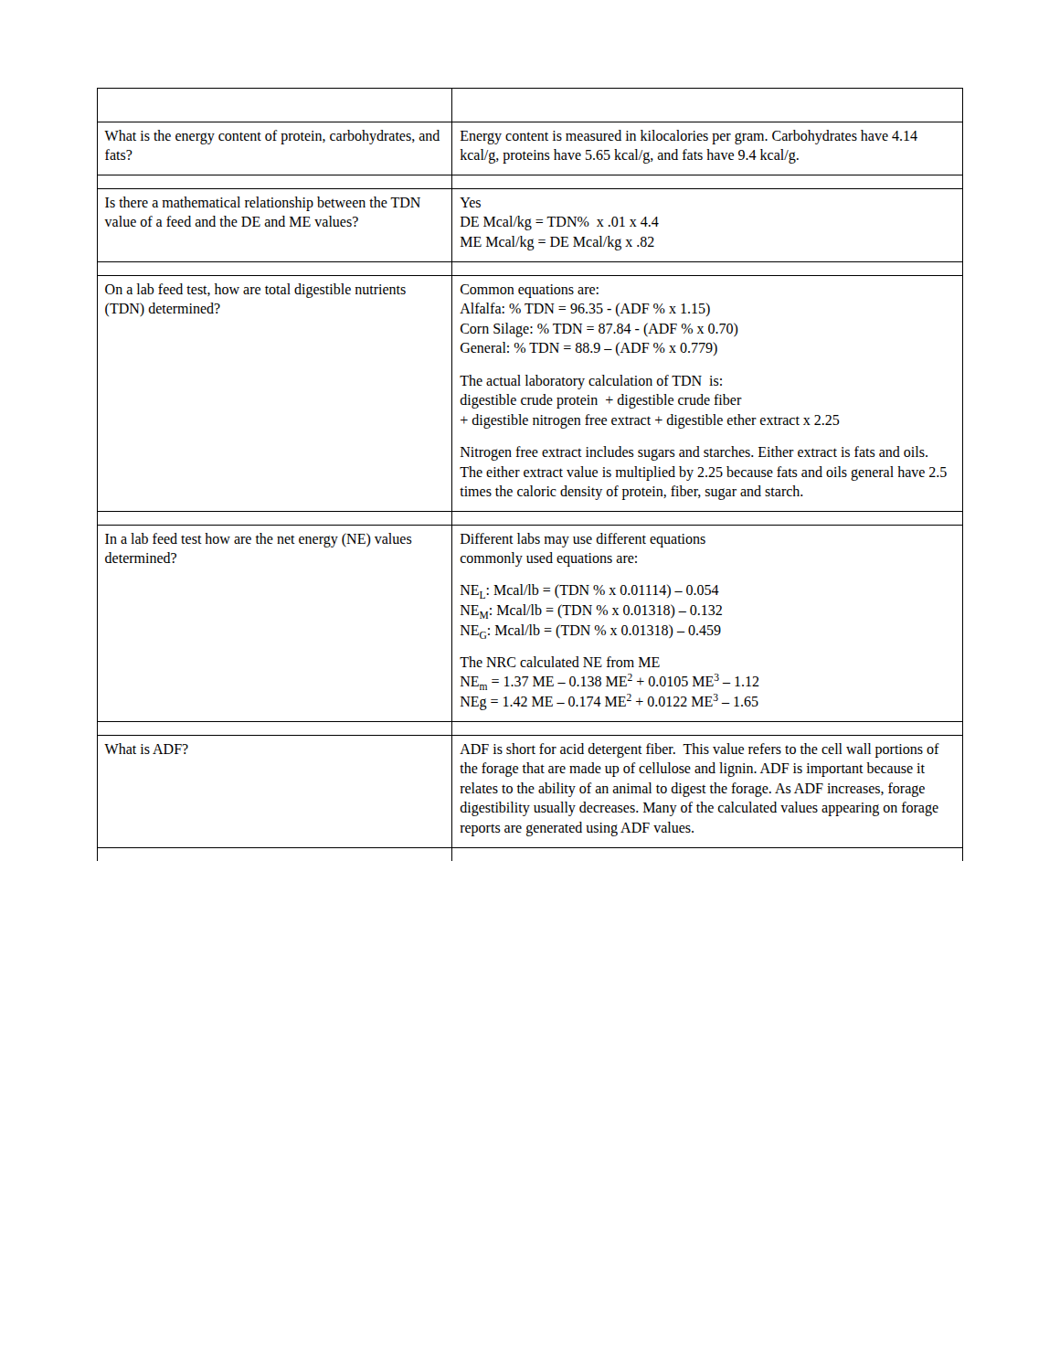| What is the energy content of protein, carbohydrates, and fats? | Energy content is measured in kilocalories per gram. Carbohydrates have 4.14 kcal/g, proteins have 5.65 kcal/g, and fats have 9.4 kcal/g. |
| Is there a mathematical relationship between the TDN value of a feed and the DE and ME values? | Yes DE Mcal/kg = TDN% x .01 x 4.4 ME Mcal/kg = DE Mcal/kg x .82 |
| On a lab feed test, how are total digestible nutrients (TDN) determined? | Common equations are: Alfalfa: % TDN = 96.35 - (ADF % x 1.15) Corn Silage: % TDN = 87.84 - (ADF % x 0.70) General: % TDN = 88.9 – (ADF % x 0.779) The actual laboratory calculation of TDN is: digestible crude protein + digestible crude fiber + digestible nitrogen free extract + digestible ether extract x 2.25 Nitrogen free extract includes sugars and starches. Either extract is fats and oils. The either extract value is multiplied by 2.25 because fats and oils general have 2.5 times the caloric density of protein, fiber, sugar and starch. |
| In a lab feed test how are the net energy (NE) values determined? | Different labs may use different equations commonly used equations are: NE L : Mcal/lb = (TDN % x 0.01114) – 0.054 NE M : Mcal/lb = (TDN % x 0.01318) – 0.132 NE G : Mcal/lb = (TDN % x 0.01318) – 0.459 The NRC calculated NE from ME NE m = 1.37 ME – 0.138 ME 2 + 0.0105 ME 3 – 1.12 NEg = 1.42 ME – 0.174 ME 2 + 0.0122 ME 3 – 1.65 |
| What is ADF? | ADF is short for acid detergent fiber. This value refers to the cell wall portions of the forage that are made up of cellulose and lignin. ADF is important because it relates to the ability of an animal to digest the forage. As ADF increases, forage digestibility usually decreases. Many of the calculated values appearing on forage reports are generated using ADF values. |